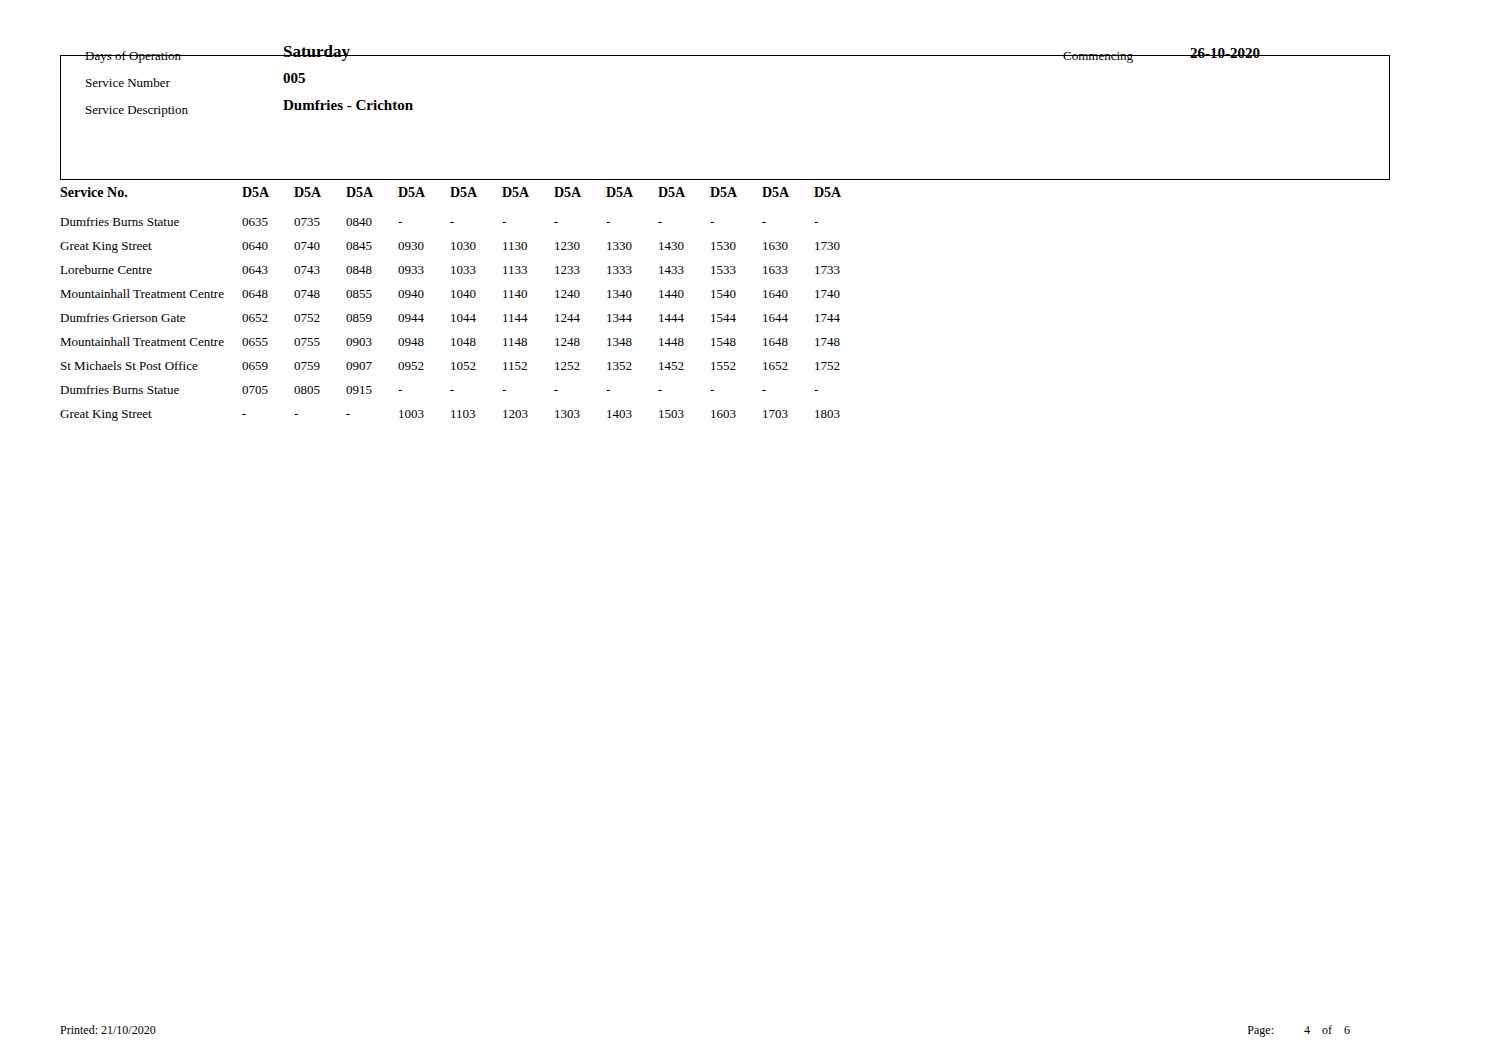Days of Operation
Service Number
Service Description
Saturday
005
Dumfries - Crichton
Commencing
26-10-2020
| Service No. | D5A | D5A | D5A | D5A | D5A | D5A | D5A | D5A | D5A | D5A | D5A | D5A |
| --- | --- | --- | --- | --- | --- | --- | --- | --- | --- | --- | --- | --- |
| Dumfries Burns Statue | 0635 | 0735 | 0840 | - | - | - | - | - | - | - | - | - |
| Great King Street | 0640 | 0740 | 0845 | 0930 | 1030 | 1130 | 1230 | 1330 | 1430 | 1530 | 1630 | 1730 |
| Loreburne Centre | 0643 | 0743 | 0848 | 0933 | 1033 | 1133 | 1233 | 1333 | 1433 | 1533 | 1633 | 1733 |
| Mountainhall Treatment Centre | 0648 | 0748 | 0855 | 0940 | 1040 | 1140 | 1240 | 1340 | 1440 | 1540 | 1640 | 1740 |
| Dumfries Grierson Gate | 0652 | 0752 | 0859 | 0944 | 1044 | 1144 | 1244 | 1344 | 1444 | 1544 | 1644 | 1744 |
| Mountainhall Treatment Centre | 0655 | 0755 | 0903 | 0948 | 1048 | 1148 | 1248 | 1348 | 1448 | 1548 | 1648 | 1748 |
| St Michaels St Post Office | 0659 | 0759 | 0907 | 0952 | 1052 | 1152 | 1252 | 1352 | 1452 | 1552 | 1652 | 1752 |
| Dumfries Burns Statue | 0705 | 0805 | 0915 | - | - | - | - | - | - | - | - | - |
| Great King Street | - | - | - | 1003 | 1103 | 1203 | 1303 | 1403 | 1503 | 1603 | 1703 | 1803 |
Printed: 21/10/2020
Page: 4 of 6